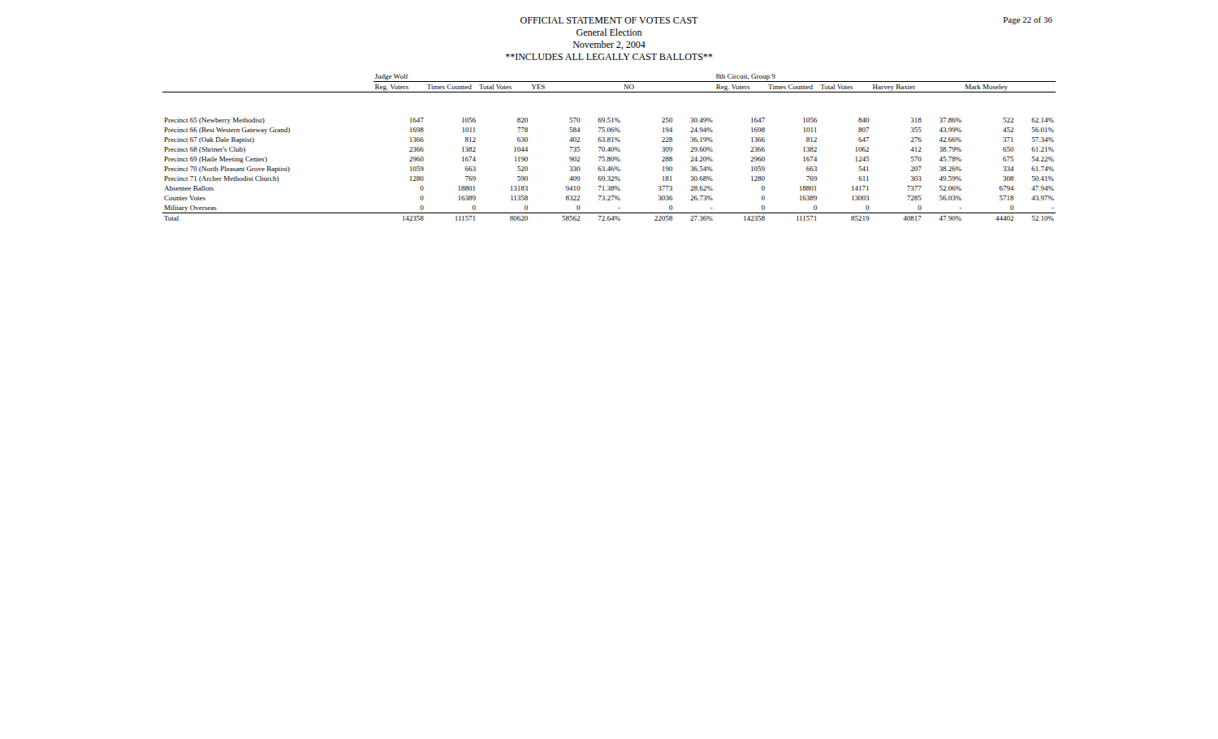Page 22 of 36
OFFICIAL STATEMENT OF VOTES CAST
General Election
November 2, 2004
**INCLUDES ALL LEGALLY CAST BALLOTS**
| | Judge Wolf | 8th Circuit, Group 9 |
| --- | --- | --- |
| | Reg. Voters | Times Counted | Total Votes | YES | NO | Reg. Voters | Times Counted | Total Votes | Harvey Baxter | Mark Moseley |
| Precinct 65 (Newberry Methodist) | 1647 | 1056 | 820 | 570 | 69.51% | 250 | 30.49% | 1647 | 1056 | 840 | 318 | 37.86% | 522 | 62.14% |
| Precinct 66 (Best Western Gateway Grand) | 1698 | 1011 | 778 | 584 | 75.06% | 194 | 24.94% | 1698 | 1011 | 807 | 355 | 43.99% | 452 | 56.01% |
| Precinct 67 (Oak Dale Baptist) | 1366 | 812 | 630 | 402 | 63.81% | 228 | 36.19% | 1366 | 812 | 647 | 276 | 42.66% | 371 | 57.34% |
| Precinct 68 (Shriner's Club) | 2366 | 1382 | 1044 | 735 | 70.40% | 309 | 29.60% | 2366 | 1382 | 1062 | 412 | 38.79% | 650 | 61.21% |
| Precinct 69 (Haile Meeting Center) | 2960 | 1674 | 1190 | 902 | 75.80% | 288 | 24.20% | 2960 | 1674 | 1245 | 570 | 45.78% | 675 | 54.22% |
| Precinct 70 (North Pleasant Grove Baptist) | 1059 | 663 | 520 | 330 | 63.46% | 190 | 36.54% | 1059 | 663 | 541 | 207 | 38.26% | 334 | 61.74% |
| Precinct 71 (Archer Methodist Church) | 1280 | 769 | 590 | 409 | 69.32% | 181 | 30.68% | 1280 | 769 | 611 | 303 | 49.59% | 308 | 50.41% |
| Absentee Ballots | 0 | 18801 | 13183 | 9410 | 71.38% | 3773 | 28.62% | 0 | 18801 | 14171 | 7377 | 52.06% | 6794 | 47.94% |
| Counter Votes | 0 | 16389 | 11358 | 8322 | 73.27% | 3036 | 26.73% | 0 | 16389 | 13003 | 7285 | 56.03% | 5718 | 43.97% |
| Military Overseas | 0 | 0 | 0 | 0 | - | 0 | - | 0 | 0 | 0 | 0 | - | 0 | - |
| Total | 142358 | 111571 | 80620 | 58562 | 72.64% | 22058 | 27.36% | 142358 | 111571 | 85219 | 40817 | 47.90% | 44402 | 52.10% |